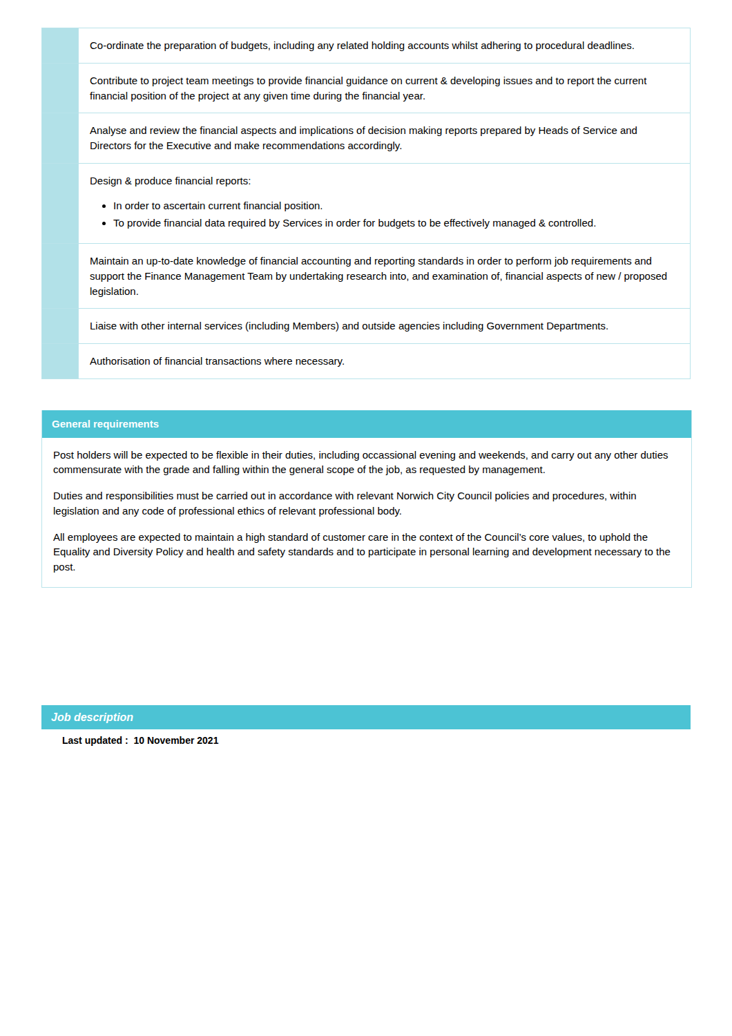| | Co-ordinate the preparation of budgets, including any related holding accounts whilst adhering to procedural deadlines. |
| | Contribute to project team meetings to provide financial guidance on current & developing issues and to report the current financial position of the project at any given time during the financial year. |
| | Analyse and review the financial aspects and implications of decision making reports prepared by Heads of Service and Directors for the Executive and make recommendations accordingly. |
| | Design & produce financial reports: In order to ascertain current financial position. To provide financial data required by Services in order for budgets to be effectively managed & controlled. |
| | Maintain an up-to-date knowledge of financial accounting and reporting standards in order to perform job requirements and support the Finance Management Team by undertaking research into, and examination of, financial aspects of new / proposed legislation. |
| | Liaise with other internal services (including Members) and outside agencies including Government Departments. |
| | Authorisation of financial transactions where necessary. |
General requirements
Post holders will be expected to be flexible in their duties, including occassional evening and weekends, and carry out any other duties commensurate with the grade and falling within the general scope of the job, as requested by management.
Duties and responsibilities must be carried out in accordance with relevant Norwich City Council policies and procedures, within legislation and any code of professional ethics of relevant professional body.
All employees are expected to maintain a high standard of customer care in the context of the Council’s core values, to uphold the Equality and Diversity Policy and health and safety standards and to participate in personal learning and development necessary to the post.
Job description
Last updated : 10 November 2021